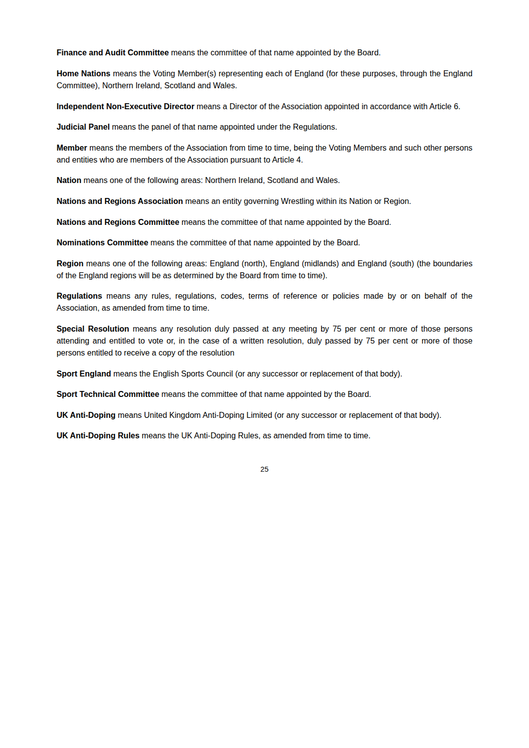Finance and Audit Committee means the committee of that name appointed by the Board.
Home Nations means the Voting Member(s) representing each of England (for these purposes, through the England Committee), Northern Ireland, Scotland and Wales.
Independent Non-Executive Director means a Director of the Association appointed in accordance with Article 6.
Judicial Panel means the panel of that name appointed under the Regulations.
Member means the members of the Association from time to time, being the Voting Members and such other persons and entities who are members of the Association pursuant to Article 4.
Nation means one of the following areas: Northern Ireland, Scotland and Wales.
Nations and Regions Association means an entity governing Wrestling within its Nation or Region.
Nations and Regions Committee means the committee of that name appointed by the Board.
Nominations Committee means the committee of that name appointed by the Board.
Region means one of the following areas: England (north), England (midlands) and England (south) (the boundaries of the England regions will be as determined by the Board from time to time).
Regulations means any rules, regulations, codes, terms of reference or policies made by or on behalf of the Association, as amended from time to time.
Special Resolution means any resolution duly passed at any meeting by 75 per cent or more of those persons attending and entitled to vote or, in the case of a written resolution, duly passed by 75 per cent or more of those persons entitled to receive a copy of the resolution
Sport England means the English Sports Council (or any successor or replacement of that body).
Sport Technical Committee means the committee of that name appointed by the Board.
UK Anti-Doping means United Kingdom Anti-Doping Limited (or any successor or replacement of that body).
UK Anti-Doping Rules means the UK Anti-Doping Rules, as amended from time to time.
25